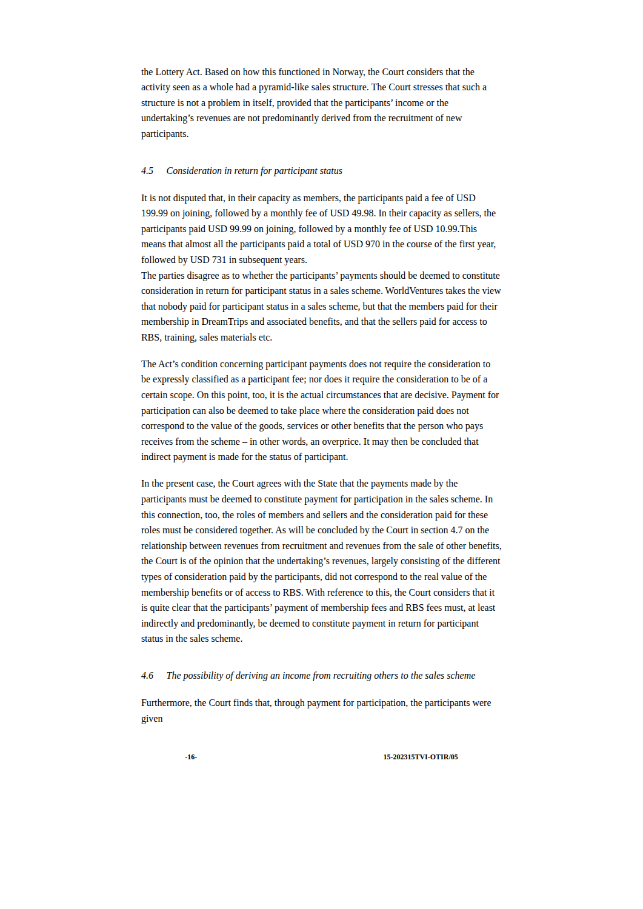the Lottery Act. Based on how this functioned in Norway, the Court considers that the activity seen as a whole had a pyramid-like sales structure. The Court stresses that such a structure is not a problem in itself, provided that the participants’ income or the undertaking’s revenues are not predominantly derived from the recruitment of new participants.
4.5 Consideration in return for participant status
It is not disputed that, in their capacity as members, the participants paid a fee of USD 199.99 on joining, followed by a monthly fee of USD 49.98. In their capacity as sellers, the participants paid USD 99.99 on joining, followed by a monthly fee of USD 10.99.This means that almost all the participants paid a total of USD 970 in the course of the first year, followed by USD 731 in subsequent years.
The parties disagree as to whether the participants’ payments should be deemed to constitute consideration in return for participant status in a sales scheme. WorldVentures takes the view that nobody paid for participant status in a sales scheme, but that the members paid for their membership in DreamTrips and associated benefits, and that the sellers paid for access to RBS, training, sales materials etc.
The Act’s condition concerning participant payments does not require the consideration to be expressly classified as a participant fee; nor does it require the consideration to be of a certain scope. On this point, too, it is the actual circumstances that are decisive. Payment for participation can also be deemed to take place where the consideration paid does not correspond to the value of the goods, services or other benefits that the person who pays receives from the scheme – in other words, an overprice. It may then be concluded that indirect payment is made for the status of participant.
In the present case, the Court agrees with the State that the payments made by the participants must be deemed to constitute payment for participation in the sales scheme. In this connection, too, the roles of members and sellers and the consideration paid for these roles must be considered together. As will be concluded by the Court in section 4.7 on the relationship between revenues from recruitment and revenues from the sale of other benefits, the Court is of the opinion that the undertaking’s revenues, largely consisting of the different types of consideration paid by the participants, did not correspond to the real value of the membership benefits or of access to RBS. With reference to this, the Court considers that it is quite clear that the participants’ payment of membership fees and RBS fees must, at least indirectly and predominantly, be deemed to constitute payment in return for participant status in the sales scheme.
4.6 The possibility of deriving an income from recruiting others to the sales scheme
Furthermore, the Court finds that, through payment for participation, the participants were given
-16- 15-202315TVI-OTIR/05